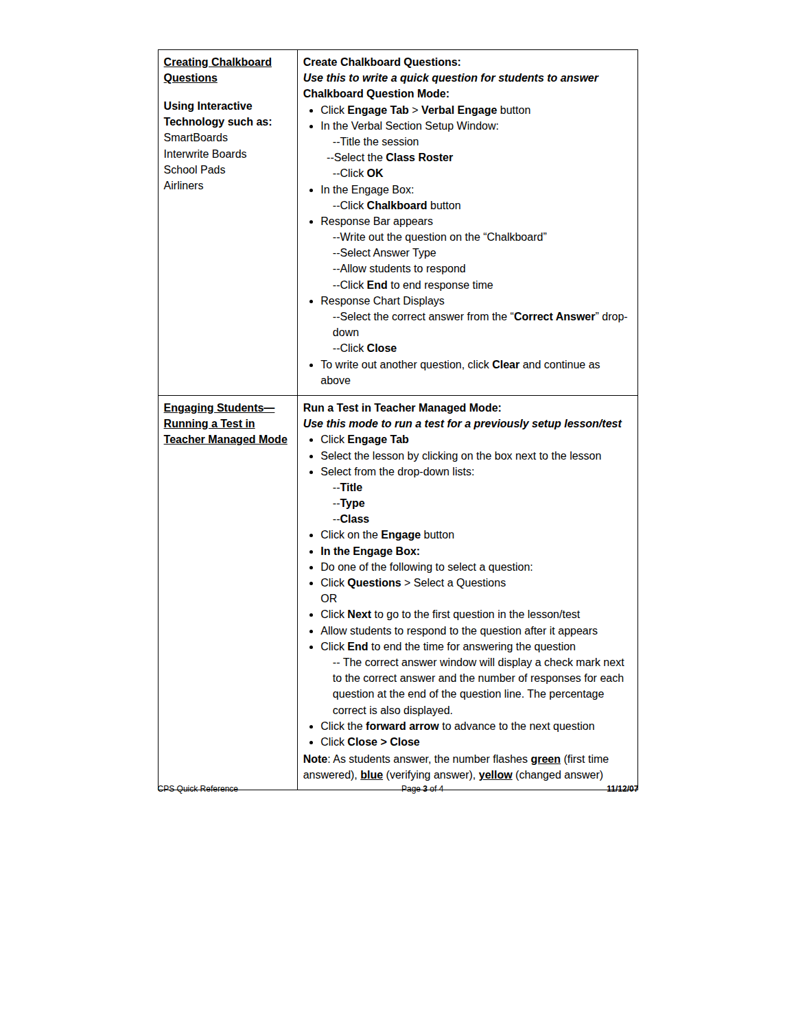| Creating Chalkboard Questions Using Interactive Technology such as: SmartBoards Interwrite Boards School Pads Airliners | Create Chalkboard Questions: Use this to write a quick question for students to answer Chalkboard Question Mode: Click Engage Tab > Verbal Engage button In the Verbal Section Setup Window: --Title the session --Select the Class Roster --Click OK In the Engage Box: --Click Chalkboard button Response Bar appears --Write out the question on the “Chalkboard” --Select Answer Type --Allow students to respond --Click End to end response time Response Chart Displays --Select the correct answer from the “ Correct Answer ” drop-down --Click Close To write out another question, click Clear and continue as above |
| Engaging Students—Running a Test in Teacher Managed Mode | Run a Test in Teacher Managed Mode: Use this mode to run a test for a previously setup lesson/test Click Engage Tab Select the lesson by clicking on the box next to the lesson Select from the drop-down lists: -- Title -- Type -- Class Click on the Engage button In the Engage Box: Do one of the following to select a question: Click Questions > Select a Questions OR Click Next to go to the first question in the lesson/test Allow students to respond to the question after it appears Click End to end the time for answering the question -- The correct answer window will display a check mark next to the correct answer and the number of responses for each question at the end of the question line. The percentage correct is also displayed. Click the forward arrow to advance to the next question Click Close > Close Note : As students answer, the number flashes green (first time answered), blue (verifying answer), yellow (changed answer) |
CPS Quick Reference
Page 3 of 4
11/12/07